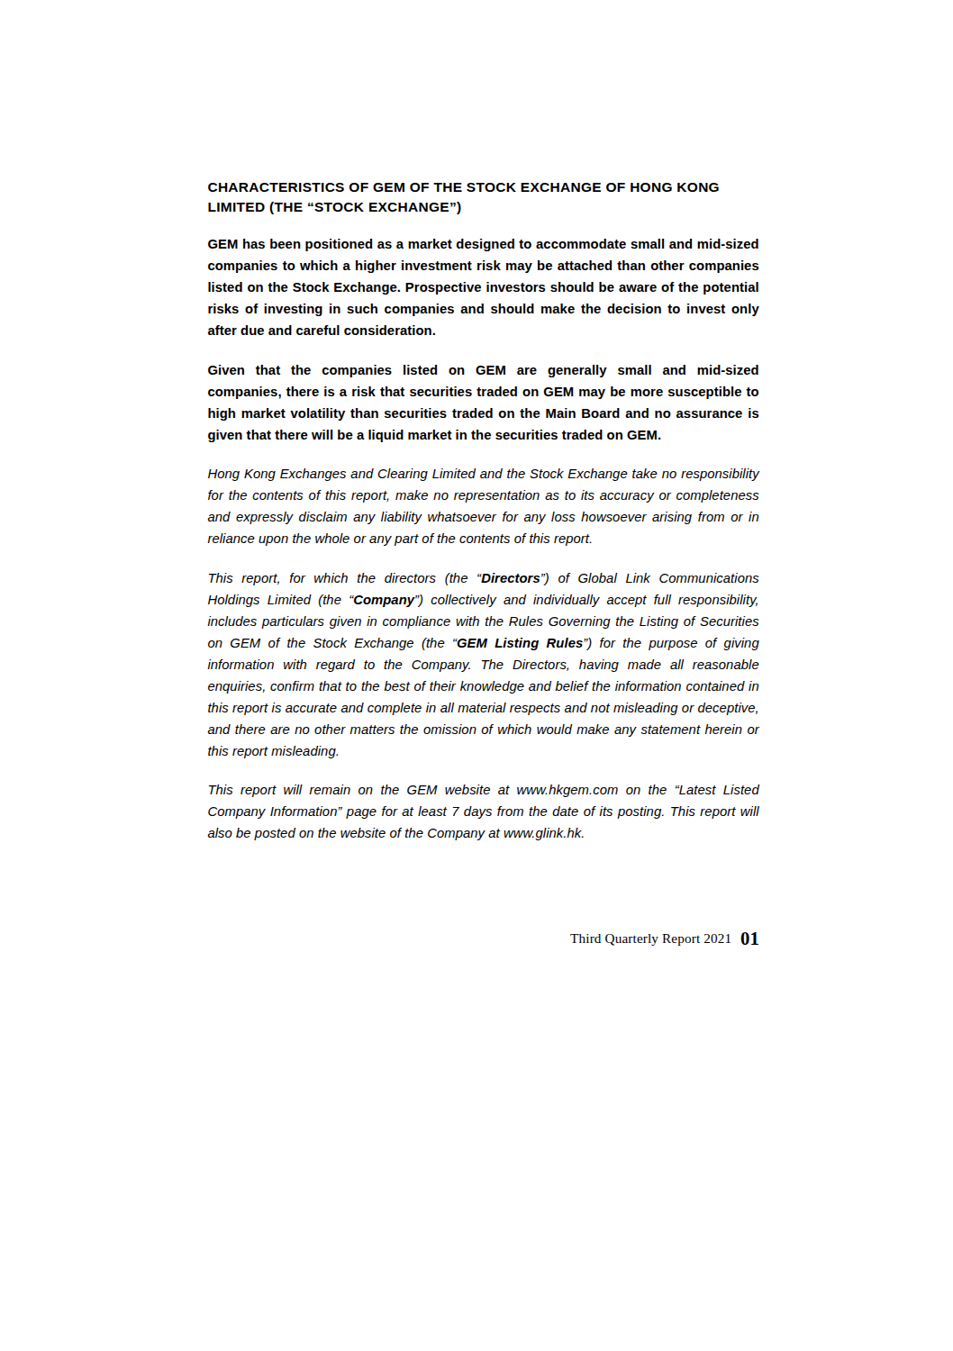Characteristics of GEM of The Stock Exchange of Hong Kong Limited (the “Stock Exchange”)
GEM has been positioned as a market designed to accommodate small and mid-sized companies to which a higher investment risk may be attached than other companies listed on the Stock Exchange. Prospective investors should be aware of the potential risks of investing in such companies and should make the decision to invest only after due and careful consideration.
Given that the companies listed on GEM are generally small and mid-sized companies, there is a risk that securities traded on GEM may be more susceptible to high market volatility than securities traded on the Main Board and no assurance is given that there will be a liquid market in the securities traded on GEM.
Hong Kong Exchanges and Clearing Limited and the Stock Exchange take no responsibility for the contents of this report, make no representation as to its accuracy or completeness and expressly disclaim any liability whatsoever for any loss howsoever arising from or in reliance upon the whole or any part of the contents of this report.
This report, for which the directors (the “Directors”) of Global Link Communications Holdings Limited (the “Company”) collectively and individually accept full responsibility, includes particulars given in compliance with the Rules Governing the Listing of Securities on GEM of the Stock Exchange (the “GEM Listing Rules”) for the purpose of giving information with regard to the Company. The Directors, having made all reasonable enquiries, confirm that to the best of their knowledge and belief the information contained in this report is accurate and complete in all material respects and not misleading or deceptive, and there are no other matters the omission of which would make any statement herein or this report misleading.
This report will remain on the GEM website at www.hkgem.com on the “Latest Listed Company Information” page for at least 7 days from the date of its posting. This report will also be posted on the website of the Company at www.glink.hk.
Third Quarterly Report 202101